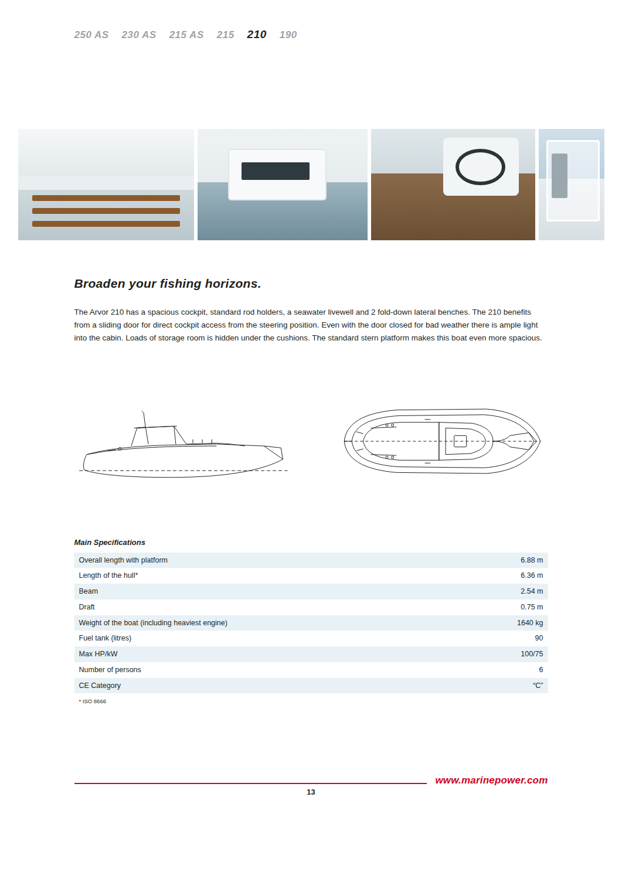250 AS 230 AS 215 AS 215210190
Broaden your fishing horizons.
The Arvor 210 has a spacious cockpit, standard rod holders, a seawater livewell and 2 fold-down lateral benches. The 210 benefits from a sliding door for direct cockpit access from the steering position. Even with the door closed for bad weather there is ample light into the cabin. Loads of storage room is hidden under the cushions. The standard stern platform makes this boat even more spacious.
Main Specifications
| Overall length with platform | 6.88 m |
| Length of the hull* | 6.36 m |
| Beam | 2.54 m |
| Draft | 0.75 m |
| Weight of the boat (including heaviest engine) | 1640 kg |
| Fuel tank (litres) | 90 |
| Max HP/kW | 100/75 |
| Number of persons | 6 |
| CE Category | “C” |
* ISO 8666
www.marinepower.com
13